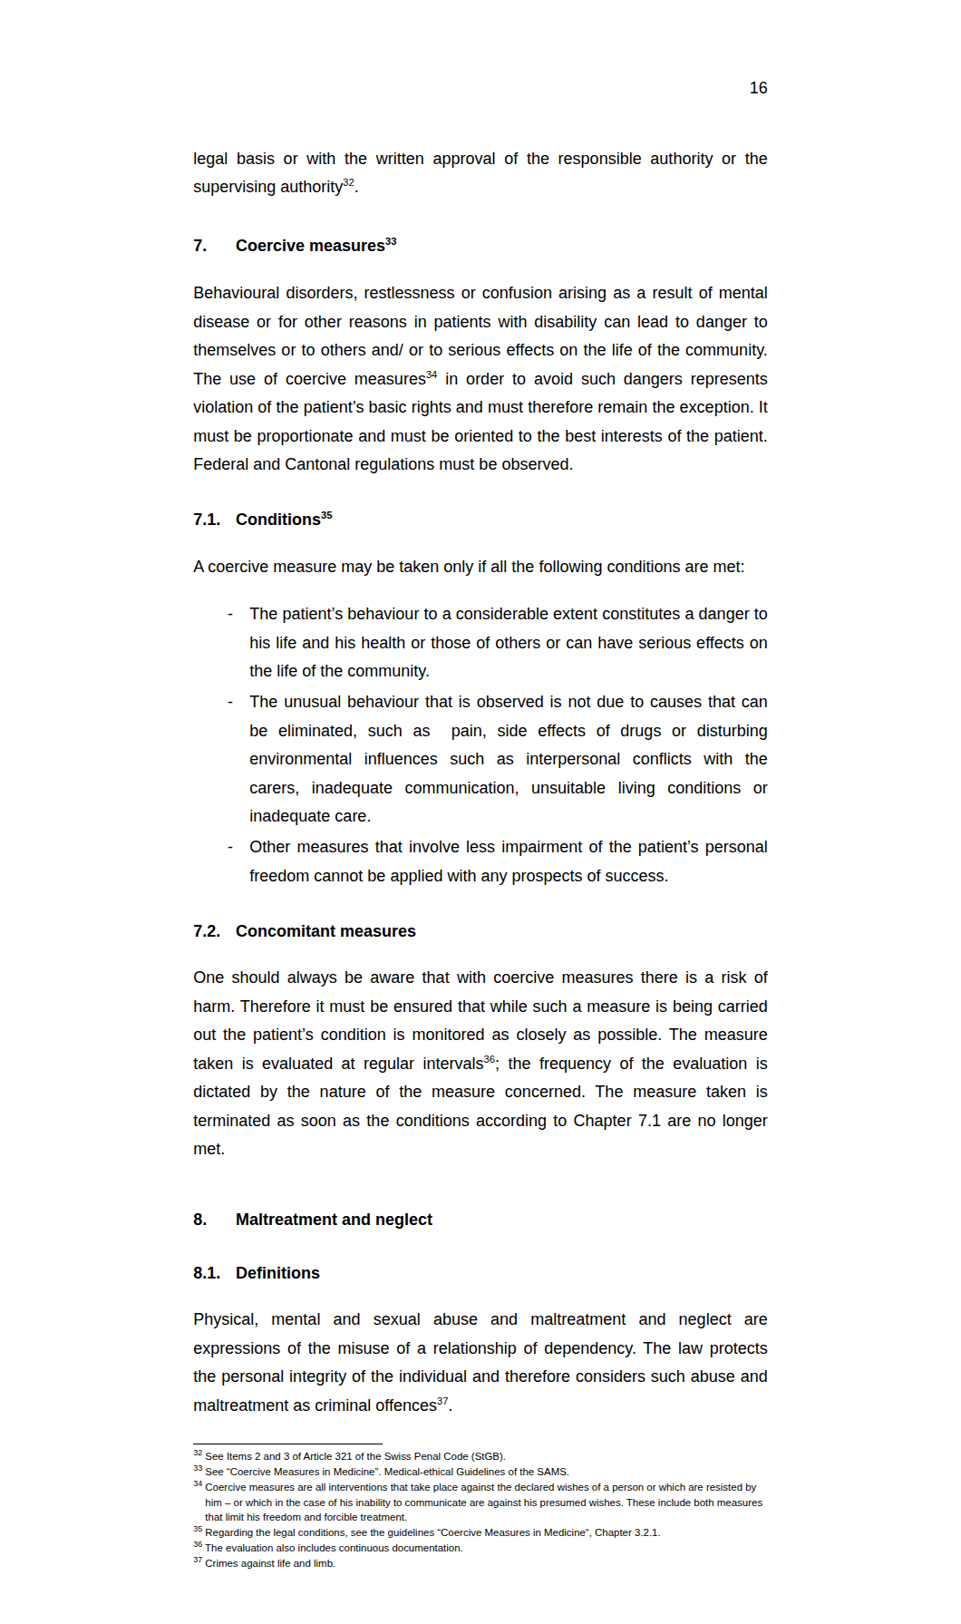16
legal basis or with the written approval of the responsible authority or the supervising authority32.
7. Coercive measures33
Behavioural disorders, restlessness or confusion arising as a result of mental disease or for other reasons in patients with disability can lead to danger to themselves or to others and/ or to serious effects on the life of the community. The use of coercive measures34 in order to avoid such dangers represents violation of the patient’s basic rights and must therefore remain the exception. It must be proportionate and must be oriented to the best interests of the patient. Federal and Cantonal regulations must be observed.
7.1. Conditions35
A coercive measure may be taken only if all the following conditions are met:
The patient’s behaviour to a considerable extent constitutes a danger to his life and his health or those of others or can have serious effects on the life of the community.
The unusual behaviour that is observed is not due to causes that can be eliminated, such as pain, side effects of drugs or disturbing environmental influences such as interpersonal conflicts with the carers, inadequate communication, unsuitable living conditions or inadequate care.
Other measures that involve less impairment of the patient’s personal freedom cannot be applied with any prospects of success.
7.2. Concomitant measures
One should always be aware that with coercive measures there is a risk of harm. Therefore it must be ensured that while such a measure is being carried out the patient’s condition is monitored as closely as possible. The measure taken is evaluated at regular intervals36; the frequency of the evaluation is dictated by the nature of the measure concerned. The measure taken is terminated as soon as the conditions according to Chapter 7.1 are no longer met.
8. Maltreatment and neglect
8.1. Definitions
Physical, mental and sexual abuse and maltreatment and neglect are expressions of the misuse of a relationship of dependency. The law protects the personal integrity of the individual and therefore considers such abuse and maltreatment as criminal offences37.
32 See Items 2 and 3 of Article 321 of the Swiss Penal Code (StGB).
33 See “Coercive Measures in Medicine”. Medical-ethical Guidelines of the SAMS.
34 Coercive measures are all interventions that take place against the declared wishes of a person or which are resisted by
him – or which in the case of his inability to communicate are against his presumed wishes. These include both measures
that limit his freedom and forcible treatment.
35 Regarding the legal conditions, see the guidelines “Coercive Measures in Medicine“, Chapter 3.2.1.
36 The evaluation also includes continuous documentation.
37 Crimes against life and limb.